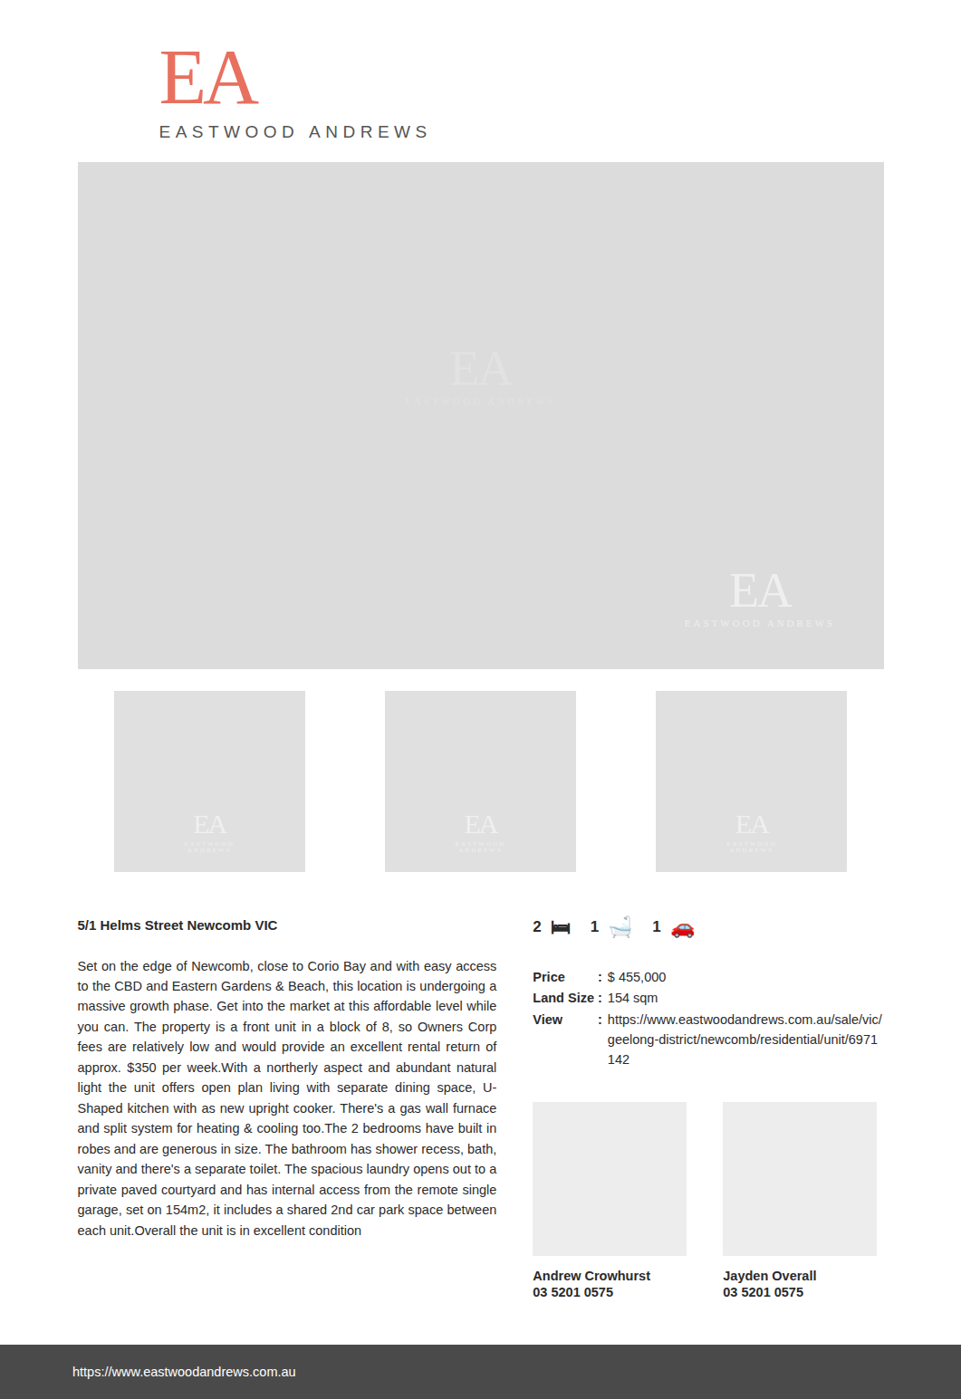EA
EASTWOOD ANDREWS
EA
EASTWOOD ANDREWS
EA
EASTWOOD ANDREWS
EA
EASTWOOD ANDREWS
EA
EASTWOOD ANDREWS
EA
EASTWOOD ANDREWS
5/1 Helms Street Newcomb VIC
Set on the edge of Newcomb, close to Corio Bay and with easy access to the CBD and Eastern Gardens & Beach, this location is undergoing a massive growth phase. Get into the market at this affordable level while you can. The property is a front unit in a block of 8, so Owners Corp fees are relatively low and would provide an excellent rental return of approx. $350 per week.With a northerly aspect and abundant natural light the unit offers open plan living with separate dining space, U-Shaped kitchen with as new upright cooker. There's a gas wall furnace and split system for heating & cooling too.The 2 bedrooms have built in robes and are generous in size. The bathroom has shower recess, bath, vanity and there's a separate toilet. The spacious laundry opens out to a private paved courtyard and has internal access from the remote single garage, set on 154m2, it includes a shared 2nd car park space between each unit.Overall the unit is in excellent condition
2🛏 1🛁 1🚗
| Price | : | $ 455,000 |
| Land Size | : | 154 sqm |
| View | : | https://www.eastwoodandrews.com.au/sale/vic/geelong-district/newcomb/residential/unit/6971142 |
Andrew Crowhurst
03 5201 0575
Jayden Overall
03 5201 0575
https://www.eastwoodandrews.com.au